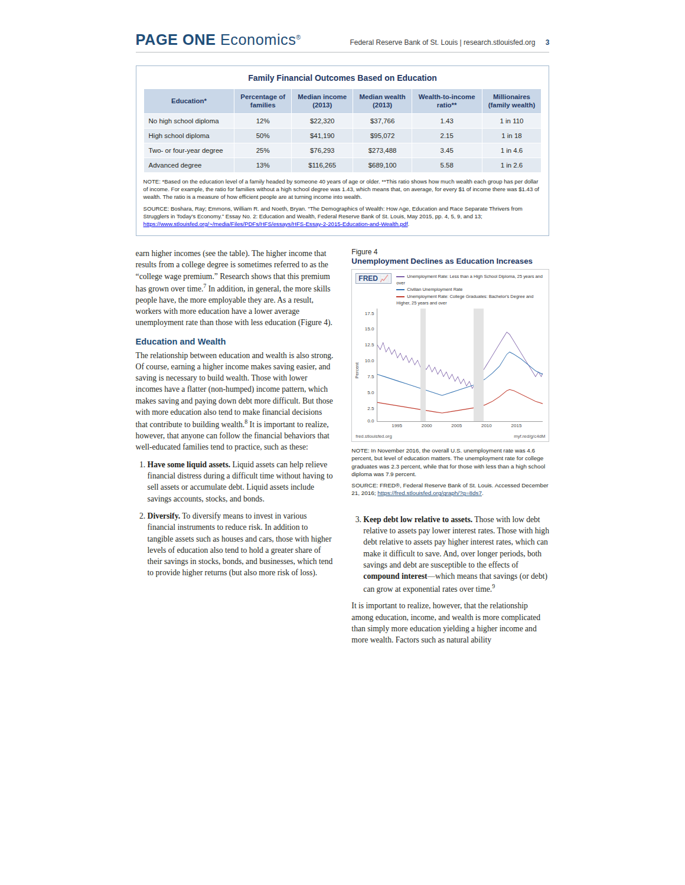PAGE ONE Economics®
Federal Reserve Bank of St. Louis | research.stlouisfed.org 3
Family Financial Outcomes Based on Education
| Education* | Percentage of families | Median income (2013) | Median wealth (2013) | Wealth-to-income ratio** | Millionaires (family wealth) |
| --- | --- | --- | --- | --- | --- |
| No high school diploma | 12% | $22,320 | $37,766 | 1.43 | 1 in 110 |
| High school diploma | 50% | $41,190 | $95,072 | 2.15 | 1 in 18 |
| Two- or four-year degree | 25% | $76,293 | $273,488 | 3.45 | 1 in 4.6 |
| Advanced degree | 13% | $116,265 | $689,100 | 5.58 | 1 in 2.6 |
NOTE: *Based on the education level of a family headed by someone 40 years of age or older. **This ratio shows how much wealth each group has per dollar of income. For example, the ratio for families without a high school degree was 1.43, which means that, on average, for every $1 of income there was $1.43 of wealth. The ratio is a measure of how efficient people are at turning income into wealth.
SOURCE: Boshara, Ray; Emmons, William R. and Noeth, Bryan. “The Demographics of Wealth: How Age, Education and Race Separate Thrivers from Strugglers in Today’s Economy.” Essay No. 2: Education and Wealth, Federal Reserve Bank of St. Louis, May 2015, pp. 4, 5, 9, and 13;
https://www.stlouisfed.org/~/media/Files/PDFs/HFS/essays/HFS-Essay-2-2015-Education-and-Wealth.pdf.
earn higher incomes (see the table). The higher income that results from a college degree is sometimes referred to as the “college wage premium.” Research shows that this premium has grown over time.7 In addition, in general, the more skills people have, the more employable they are. As a result, workers with more education have a lower average unemployment rate than those with less education (Figure 4).
Education and Wealth
The relationship between education and wealth is also strong. Of course, earning a higher income makes saving easier, and saving is necessary to build wealth. Those with lower incomes have a flatter (non-humped) income pattern, which makes saving and paying down debt more difficult. But those with more education also tend to make financial decisions that contribute to building wealth.8 It is important to realize, however, that anyone can follow the financial behaviors that well-educated families tend to practice, such as these:
Have some liquid assets. Liquid assets can help relieve financial distress during a difficult time without having to sell assets or accumulate debt. Liquid assets include savings accounts, stocks, and bonds.
Diversify. To diversify means to invest in various financial instruments to reduce risk. In addition to tangible assets such as houses and cars, those with higher levels of education also tend to hold a greater share of their savings in stocks, bonds, and businesses, which tend to provide higher returns (but also more risk of loss).
Figure 4
Unemployment Declines as Education Increases
FRED 📈
Unemployment Rate: Less than a High School Diploma, 25 years and over
Civilian Unemployment Rate
Unemployment Rate: College Graduates: Bachelor's Degree and Higher, 25 years and over
Percent
17.5 15.0 12.5 10.0 7.5 5.0 2.5 0.0
1995 2000 2005 2010 2015
fred.stlouisfed.org
myf.red/g/c4dM
NOTE: In November 2016, the overall U.S. unemployment rate was 4.6 percent, but level of education matters. The unemployment rate for college graduates was 2.3 percent, while that for those with less than a high school diploma was 7.9 percent.
SOURCE: FRED®, Federal Reserve Bank of St. Louis. Accessed December 21, 2016; https://fred.stlouisfed.org/graph/?g=8ds7.
Keep debt low relative to assets. Those with low debt relative to assets pay lower interest rates. Those with high debt relative to assets pay higher interest rates, which can make it difficult to save. And, over longer periods, both savings and debt are susceptible to the effects of compound interest—which means that savings (or debt) can grow at exponential rates over time.9
It is important to realize, however, that the relationship among education, income, and wealth is more complicated than simply more education yielding a higher income and more wealth. Factors such as natural ability